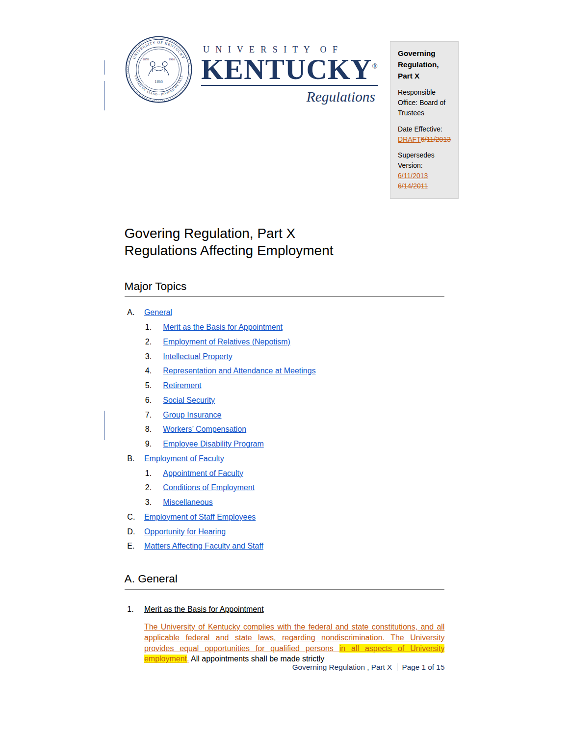UNIVERSITY OF KENTUCKY UNITED WE STAND · DIVIDED WE FALL 1865 1878 1916
U N I V E R S I T Y O F
KENTUCKY®
Regulations
Governing Regulation, Part X
Responsible Office: Board of Trustees
Date Effective: DRAFT 6/11/2013
Supersedes Version: 6/11/2013
6/14/2011
Govering Regulation, Part X
Regulations Affecting Employment
Major Topics
A. General
1. Merit as the Basis for Appointment
2. Employment of Relatives (Nepotism)
3. Intellectual Property
4. Representation and Attendance at Meetings
5. Retirement
6. Social Security
7. Group Insurance
8. Workers’ Compensation
9. Employee Disability Program
B. Employment of Faculty
1. Appointment of Faculty
2. Conditions of Employment
3. Miscellaneous
C. Employment of Staff Employees
D. Opportunity for Hearing
E. Matters Affecting Faculty and Staff
A. General
1.
Merit as the Basis for Appointment
The University of Kentucky complies with the federal and state constitutions, and all applicable federal and state laws, regarding nondiscrimination. The University provides equal opportunities for qualified persons in all aspects of University employment. All appointments shall be made strictly
Governing Regulation , Part X Page 1 of 15